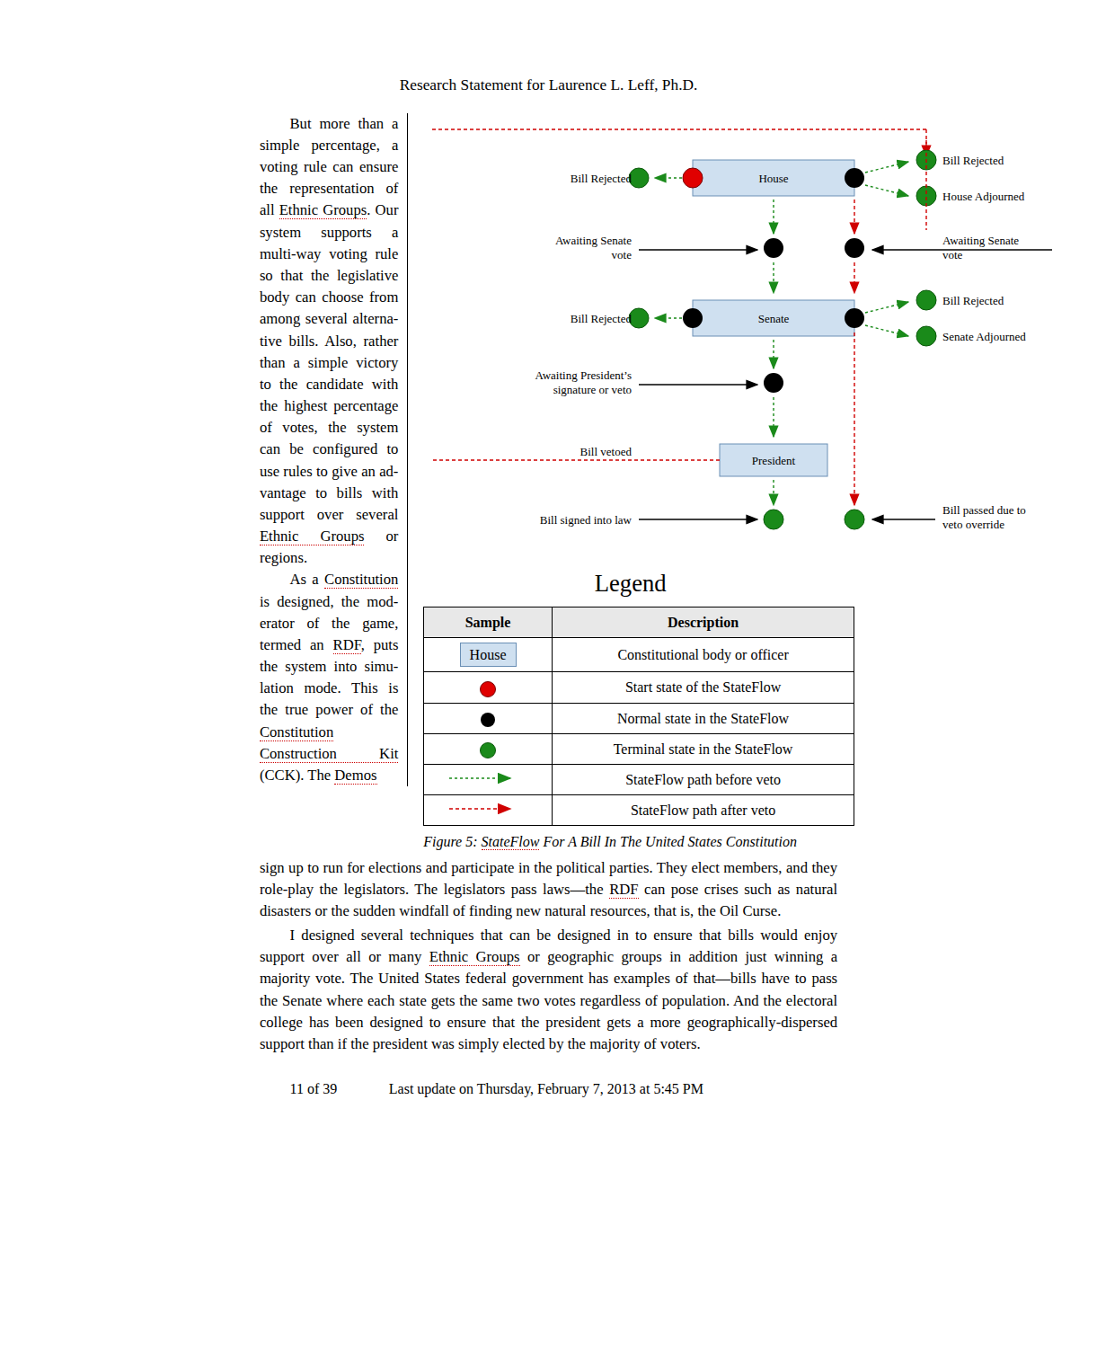Research Statement for Laurence L. Leff, Ph.D.
But more than a simple percentage, a voting rule can ensure the representation of all Ethnic Groups. Our system supports a multi-way voting rule so that the legislative body can choose from among several alternative bills. Also, rather than a simple victory to the candidate with the highest percentage of votes, the system can be configured to use rules to give an advantage to bills with support over several Ethnic Groups or regions.
As a Constitution is designed, the moderator of the game, termed an RDF, puts the system into simulation mode. This is the true power of the Constitution Construction Kit (CCK). The Demos
House Bill Rejected Bill Rejected House Adjourned Awaiting Senate vote Awaiting Senate vote Senate Bill Rejected Bill Rejected Senate Adjourned Awaiting President’s signature or veto President Bill vetoed Bill signed into law Bill passed due to veto override
Legend
| Sample | Description |
| --- | --- |
| House | Constitutional body or officer |
| | Start state of the StateFlow |
| | Normal state in the StateFlow |
| | Terminal state in the StateFlow |
| | StateFlow path before veto |
| | StateFlow path after veto |
Figure 5: StateFlow For A Bill In The United States Constitution
sign up to run for elections and participate in the political parties. They elect members, and they role-play the legislators. The legislators pass laws—the RDF can pose crises such as natural disasters or the sudden windfall of finding new natural resources, that is, the Oil Curse.
I designed several techniques that can be designed in to ensure that bills would enjoy support over all or many Ethnic Groups or geographic groups in addition just winning a majority vote. The United States federal government has examples of that—bills have to pass the Senate where each state gets the same two votes regardless of population. And the electoral college has been designed to ensure that the president gets a more geographically-dispersed support than if the president was simply elected by the majority of voters.
11 of 39 Last update on Thursday, February 7, 2013 at 5:45 PM